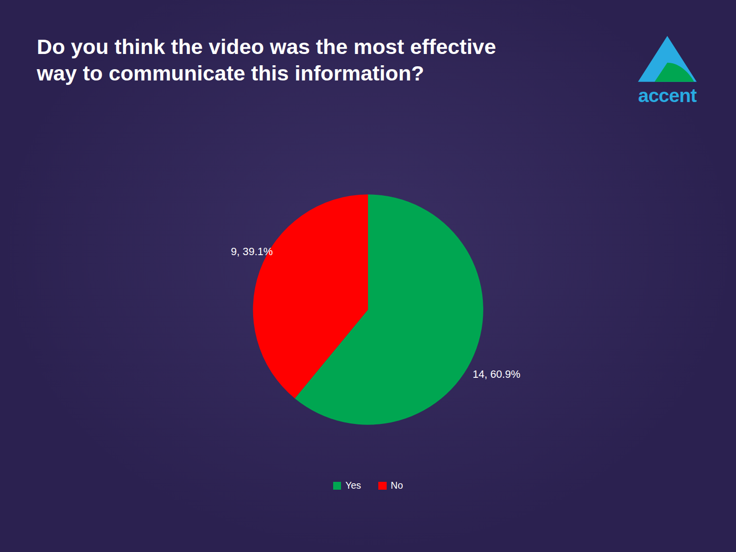Do you think the video was the most effective way to communicate this information?
accent
Pie chart of responses Yes: 14 responses, 60.9 percent. No: 9 responses, 39.1 percent. 9, 39.1% 14, 60.9%
Yes No
Do you think the video was the most effective way to communicate this information?
| Response | Count | Percent |
| --- | --- | --- |
| Yes | 14 | 60.9% |
| No | 9 | 39.1% |